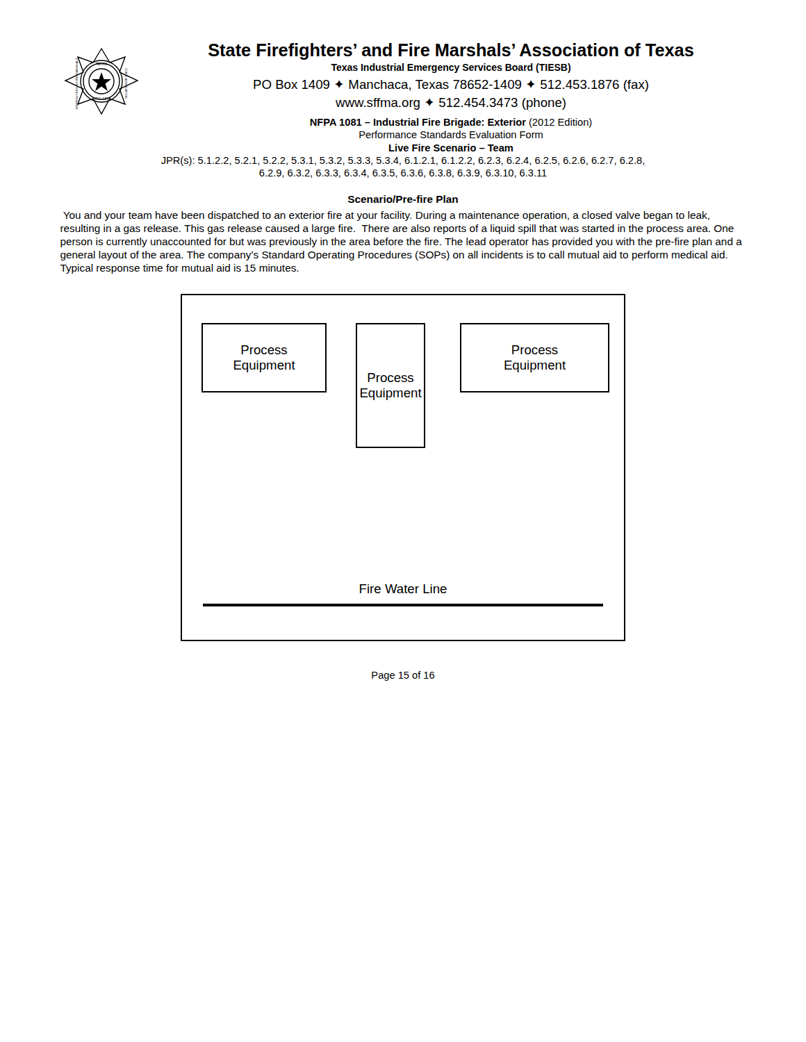TEXAS ORG. 1876 FIREFIGHTERS' & FIRE MARSHALS' STATE ASSOCIATION
State Firefighters’ and Fire Marshals’ Association of Texas
Texas Industrial Emergency Services Board (TIESB)
PO Box 1409 ✦ Manchaca, Texas 78652-1409 ✦ 512.453.1876 (fax)
www.sffma.org ✦ 512.454.3473 (phone)
NFPA 1081 – Industrial Fire Brigade: Exterior (2012 Edition)
Performance Standards Evaluation Form
Live Fire Scenario – Team
JPR(s): 5.1.2.2, 5.2.1, 5.2.2, 5.3.1, 5.3.2, 5.3.3, 5.3.4, 6.1.2.1, 6.1.2.2, 6.2.3, 6.2.4, 6.2.5, 6.2.6, 6.2.7, 6.2.8,
6.2.9, 6.3.2, 6.3.3, 6.3.4, 6.3.5, 6.3.6, 6.3.8, 6.3.9, 6.3.10, 6.3.11
Scenario/Pre-fire Plan
You and your team have been dispatched to an exterior fire at your facility. During a maintenance operation, a closed valve began to leak, resulting in a gas release. This gas release caused a large fire. There are also reports of a liquid spill that was started in the process area. One person is currently unaccounted for but was previously in the area before the fire. The lead operator has provided you with the pre-fire plan and a general layout of the area. The company’s Standard Operating Procedures (SOPs) on all incidents is to call mutual aid to perform medical aid. Typical response time for mutual aid is 15 minutes.
Process
Equipment
Process
Equipment
Process
Equipment
Fire Water Line
Page 15 of 16